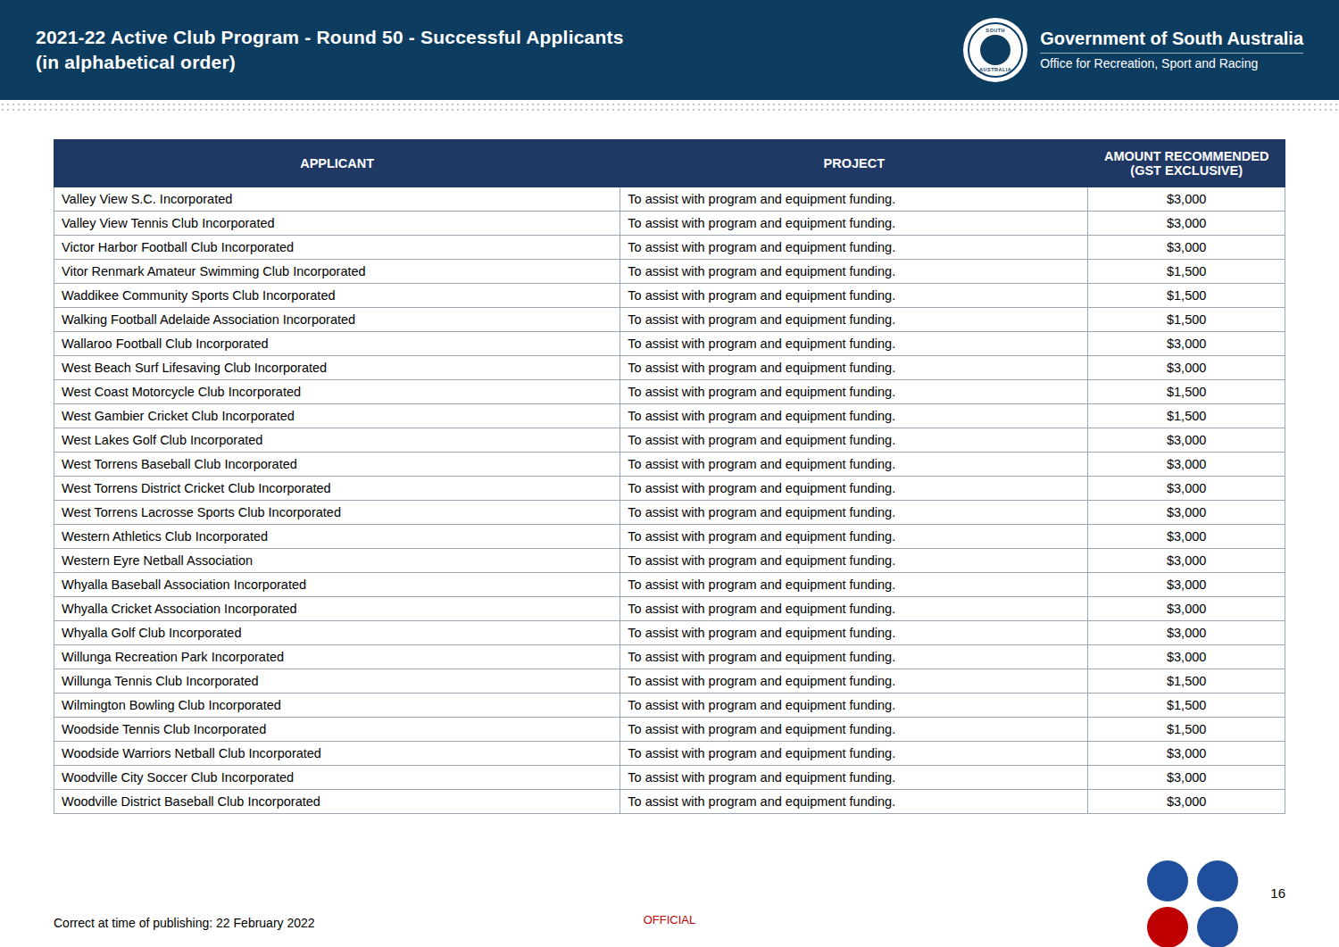2021-22 Active Club Program - Round 50 - Successful Applicants
(in alphabetical order)
SOUTH
AUSTRALIA
Government of South Australia
Office for Recreation, Sport and Racing
| APPLICANT | PROJECT | AMOUNT RECOMMENDED (GST EXCLUSIVE) |
| --- | --- | --- |
| Valley View S.C. Incorporated | To assist with program and equipment funding. | $3,000 |
| Valley View Tennis Club Incorporated | To assist with program and equipment funding. | $3,000 |
| Victor Harbor Football Club Incorporated | To assist with program and equipment funding. | $3,000 |
| Vitor Renmark Amateur Swimming Club Incorporated | To assist with program and equipment funding. | $1,500 |
| Waddikee Community Sports Club Incorporated | To assist with program and equipment funding. | $1,500 |
| Walking Football Adelaide Association Incorporated | To assist with program and equipment funding. | $1,500 |
| Wallaroo Football Club Incorporated | To assist with program and equipment funding. | $3,000 |
| West Beach Surf Lifesaving Club Incorporated | To assist with program and equipment funding. | $3,000 |
| West Coast Motorcycle Club Incorporated | To assist with program and equipment funding. | $1,500 |
| West Gambier Cricket Club Incorporated | To assist with program and equipment funding. | $1,500 |
| West Lakes Golf Club Incorporated | To assist with program and equipment funding. | $3,000 |
| West Torrens Baseball Club Incorporated | To assist with program and equipment funding. | $3,000 |
| West Torrens District Cricket Club Incorporated | To assist with program and equipment funding. | $3,000 |
| West Torrens Lacrosse Sports Club Incorporated | To assist with program and equipment funding. | $3,000 |
| Western Athletics Club Incorporated | To assist with program and equipment funding. | $3,000 |
| Western Eyre Netball Association | To assist with program and equipment funding. | $3,000 |
| Whyalla Baseball Association Incorporated | To assist with program and equipment funding. | $3,000 |
| Whyalla Cricket Association Incorporated | To assist with program and equipment funding. | $3,000 |
| Whyalla Golf Club Incorporated | To assist with program and equipment funding. | $3,000 |
| Willunga Recreation Park Incorporated | To assist with program and equipment funding. | $3,000 |
| Willunga Tennis Club Incorporated | To assist with program and equipment funding. | $1,500 |
| Wilmington Bowling Club Incorporated | To assist with program and equipment funding. | $1,500 |
| Woodside Tennis Club Incorporated | To assist with program and equipment funding. | $1,500 |
| Woodside Warriors Netball Club Incorporated | To assist with program and equipment funding. | $3,000 |
| Woodville City Soccer Club Incorporated | To assist with program and equipment funding. | $3,000 |
| Woodville District Baseball Club Incorporated | To assist with program and equipment funding. | $3,000 |
Correct at time of publishing: 22 February 2022
OFFICIAL
16